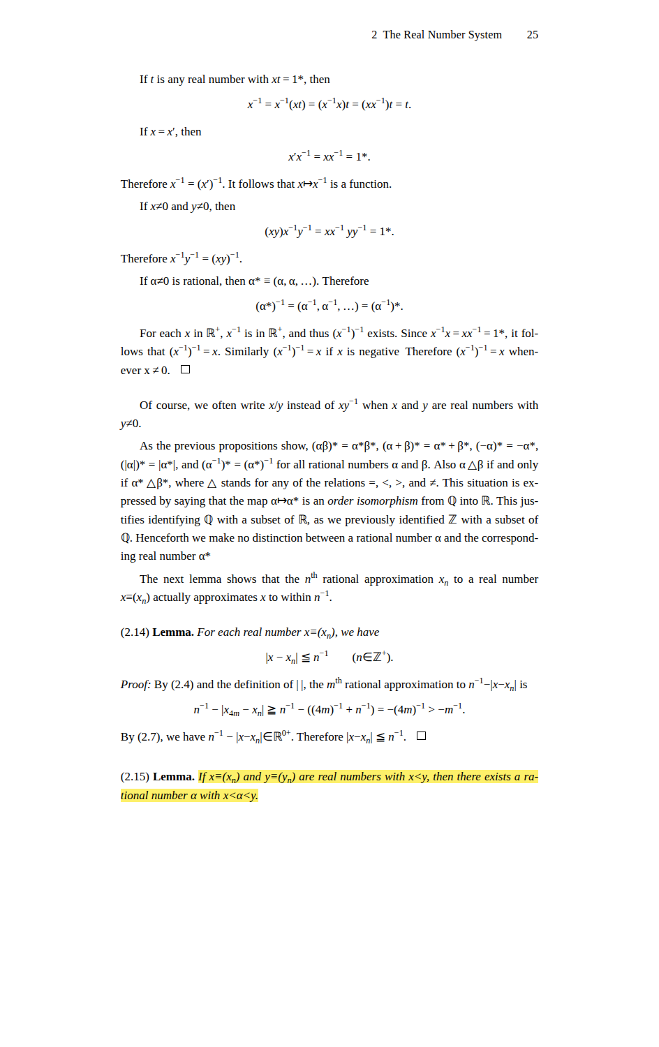2 The Real Number System25
If t is any real number with xt = 1*, then
x−1 = x−1(xt) = (x−1x)t = (xx−1)t = t.
If x = x′, then
x′x−1 = xx−1 = 1*.
Therefore x−1 = (x′)−1. It follows that x↦x−1 is a function.
If x≠0 and y≠0, then
(xy)x−1y−1 = xx−1 yy−1 = 1*.
Therefore x−1y−1 = (xy)−1.
If α≠0 is rational, then α* ≡ (α, α, …). Therefore
(α*)−1 = (α−1, α−1, …) = (α−1)*.
For each x in ℝ+, x−1 is in ℝ+, and thus (x−1)−1 exists. Since x−1x = xx−1 = 1*, it follows that (x−1)−1 = x. Similarly (x−1)−1 = x if x is negative Therefore (x−1)−1 = x whenever x ≠ 0.
Of course, we often write x/y instead of xy−1 when x and y are real numbers with y≠0.
As the previous propositions show, (αβ)* = α*β*, (α + β)* = α* + β*, (−α)* = −α*, (|α|)* = |α*|, and (α−1)* = (α*)−1 for all rational numbers α and β. Also α △β if and only if α* △β*, where △ stands for any of the relations =, <, >, and ≠. This situation is expressed by saying that the map α↦α* is an order isomorphism from ℚ into ℝ. This justifies identifying ℚ with a subset of ℝ, as we previously identified ℤ with a subset of ℚ. Henceforth we make no distinction between a rational number α and the corresponding real number α*
The next lemma shows that the nth rational approximation xn to a real number x≡(xn) actually approximates x to within n−1.
(2.14) Lemma. For each real number x≡(xn), we have
|x − xn| ≦ n−1  (n∈ℤ+).
Proof: By (2.4) and the definition of | |, the mth rational approximation to n−1−|x−xn| is
n−1 − |x4m − xn| ≧ n−1 − ((4m)−1 + n−1) = −(4m)−1 > −m−1.
By (2.7), we have n−1 − |x−xn|∈ℝ0+. Therefore |x−xn| ≦ n−1.
(2.15) Lemma. If x≡(xn) and y≡(yn) are real numbers with x<y, then there exists a rational number α with x<α<y.